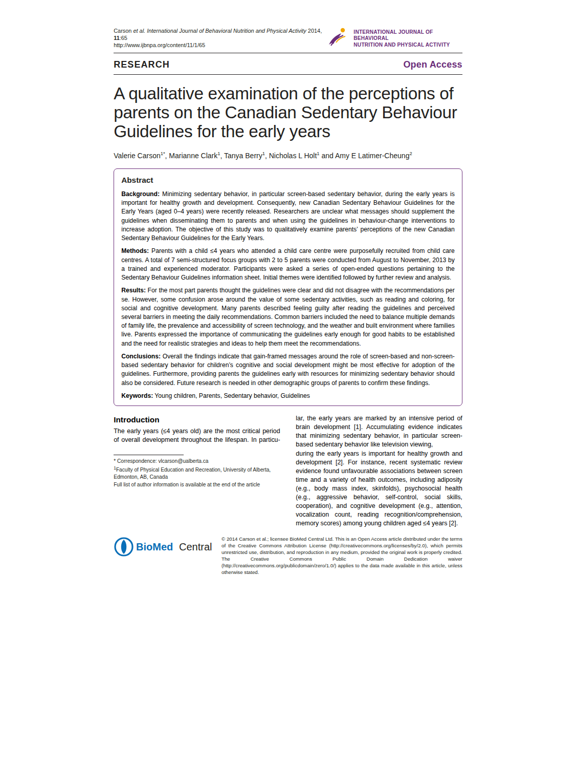Carson et al. International Journal of Behavioral Nutrition and Physical Activity 2014, 11:65
http://www.ijbnpa.org/content/11/1/65
International Journal of Behavioral Nutrition and Physical Activity
RESEARCH
Open Access
A qualitative examination of the perceptions of parents on the Canadian Sedentary Behaviour Guidelines for the early years
Valerie Carson1*, Marianne Clark1, Tanya Berry1, Nicholas L Holt1 and Amy E Latimer-Cheung2
Abstract
Background: Minimizing sedentary behavior, in particular screen-based sedentary behavior, during the early years is important for healthy growth and development. Consequently, new Canadian Sedentary Behaviour Guidelines for the Early Years (aged 0–4 years) were recently released. Researchers are unclear what messages should supplement the guidelines when disseminating them to parents and when using the guidelines in behaviour-change interventions to increase adoption. The objective of this study was to qualitatively examine parents’ perceptions of the new Canadian Sedentary Behaviour Guidelines for the Early Years.
Methods: Parents with a child ≤4 years who attended a child care centre were purposefully recruited from child care centres. A total of 7 semi-structured focus groups with 2 to 5 parents were conducted from August to November, 2013 by a trained and experienced moderator. Participants were asked a series of open-ended questions pertaining to the Sedentary Behaviour Guidelines information sheet. Initial themes were identified followed by further review and analysis.
Results: For the most part parents thought the guidelines were clear and did not disagree with the recommendations per se. However, some confusion arose around the value of some sedentary activities, such as reading and coloring, for social and cognitive development. Many parents described feeling guilty after reading the guidelines and perceived several barriers in meeting the daily recommendations. Common barriers included the need to balance multiple demands of family life, the prevalence and accessibility of screen technology, and the weather and built environment where families live. Parents expressed the importance of communicating the guidelines early enough for good habits to be established and the need for realistic strategies and ideas to help them meet the recommendations.
Conclusions: Overall the findings indicate that gain-framed messages around the role of screen-based and non-screen-based sedentary behavior for children’s cognitive and social development might be most effective for adoption of the guidelines. Furthermore, providing parents the guidelines early with resources for minimizing sedentary behavior should also be considered. Future research is needed in other demographic groups of parents to confirm these findings.
Keywords: Young children, Parents, Sedentary behavior, Guidelines
Introduction
The early years (≤4 years old) are the most critical period of overall development throughout the lifespan. In particular, the early years are marked by an intensive period of brain development [1]. Accumulating evidence indicates that minimizing sedentary behavior, in particular screen-based sedentary behavior like television viewing,
* Correspondence: vlcarson@ualberta.ca
1Faculty of Physical Education and Recreation, University of Alberta, Edmonton, AB, Canada
Full list of author information is available at the end of the article
during the early years is important for healthy growth and development [2]. For instance, recent systematic review evidence found unfavourable associations between screen time and a variety of health outcomes, including adiposity (e.g., body mass index, skinfolds), psychosocial health (e.g., aggressive behavior, self-control, social skills, cooperation), and cognitive development (e.g., attention, vocalization count, reading recognition/comprehension, memory scores) among young children aged ≤4 years [2].
BioMed Central
© 2014 Carson et al.; licensee BioMed Central Ltd. This is an Open Access article distributed under the terms of the Creative Commons Attribution License (http://creativecommons.org/licenses/by/2.0), which permits unrestricted use, distribution, and reproduction in any medium, provided the original work is properly credited. The Creative Commons Public Domain Dedication waiver (http://creativecommons.org/publicdomain/zero/1.0/) applies to the data made available in this article, unless otherwise stated.